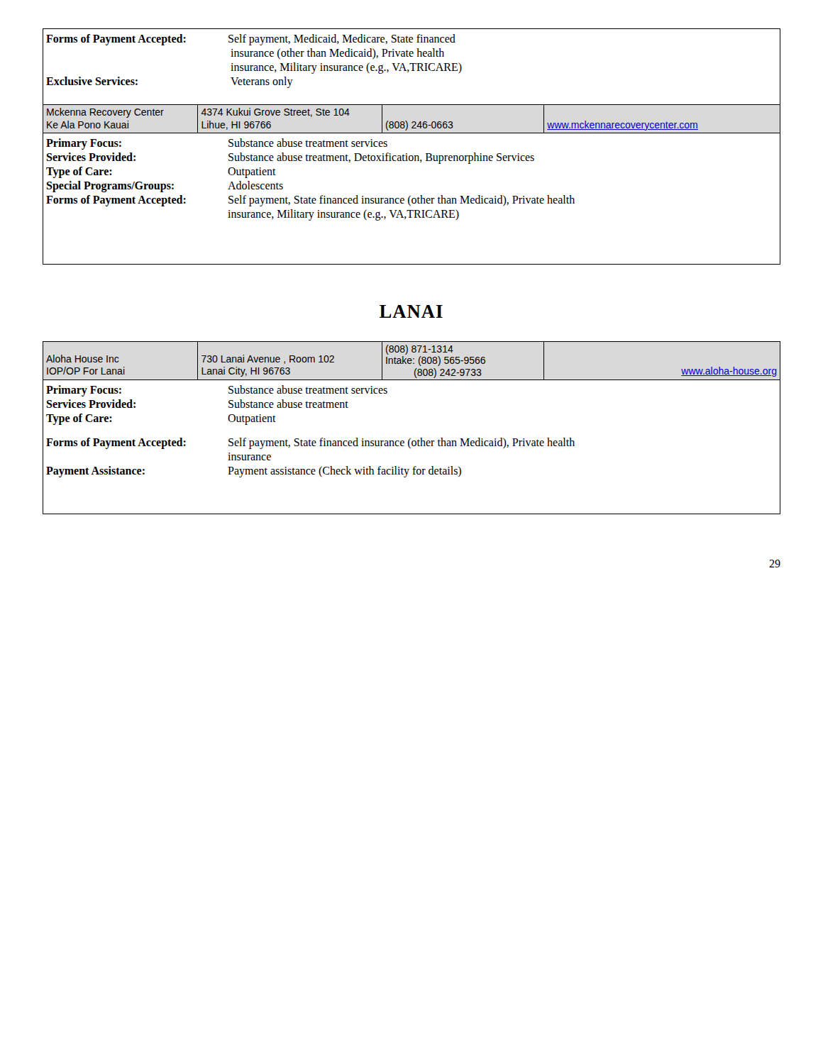Forms of Payment Accepted:
Self payment, Medicaid, Medicare, State financed
insurance (other than Medicaid), Private health
insurance, Military insurance (e.g., VA,TRICARE)
Exclusive Services:
Veterans only
Mckenna Recovery Center
Ke Ala Pono Kauai
4374 Kukui Grove Street, Ste 104
Lihue, HI 96766
(808) 246-0663
www.mckennarecoverycenter.com
Primary Focus:
Substance abuse treatment services
Services Provided:
Substance abuse treatment, Detoxification, Buprenorphine Services
Type of Care:
Outpatient
Special Programs/Groups:
Adolescents
Forms of Payment Accepted:
Self payment, State financed insurance (other than Medicaid), Private health
insurance, Military insurance (e.g., VA,TRICARE)
LANAI
Aloha House Inc
IOP/OP For Lanai
730 Lanai Avenue , Room 102
Lanai City, HI 96763
(808) 871-1314
Intake: (808) 565-9566
(808) 242-9733
www.aloha-house.org
Primary Focus:
Substance abuse treatment services
Services Provided:
Substance abuse treatment
Type of Care:
Outpatient
Forms of Payment Accepted:
Self payment, State financed insurance (other than Medicaid), Private health
insurance
Payment Assistance:
Payment assistance (Check with facility for details)
29